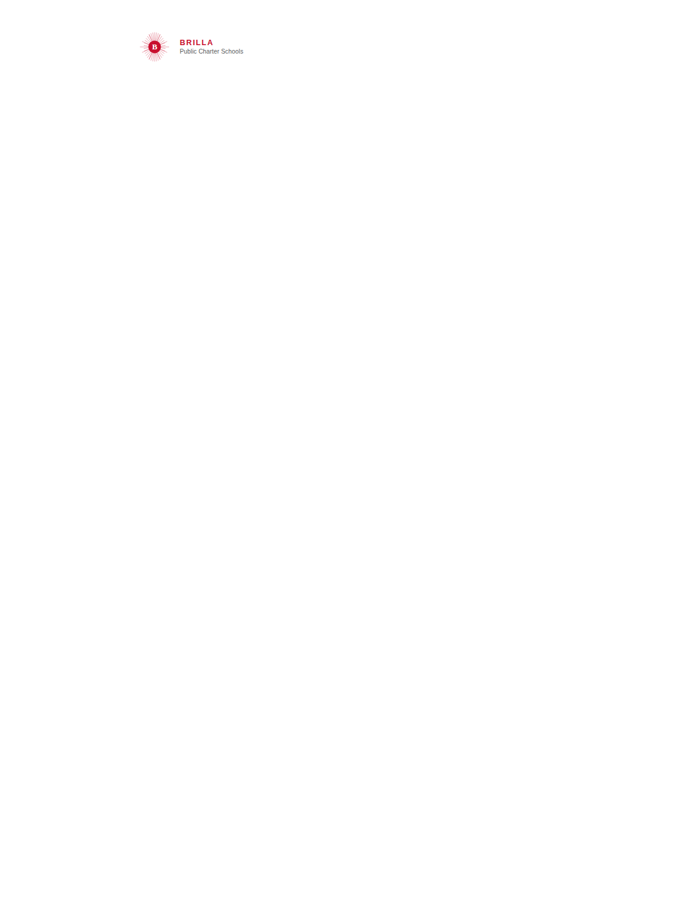Brilla starburst B
Brilla
Public Charter Schools